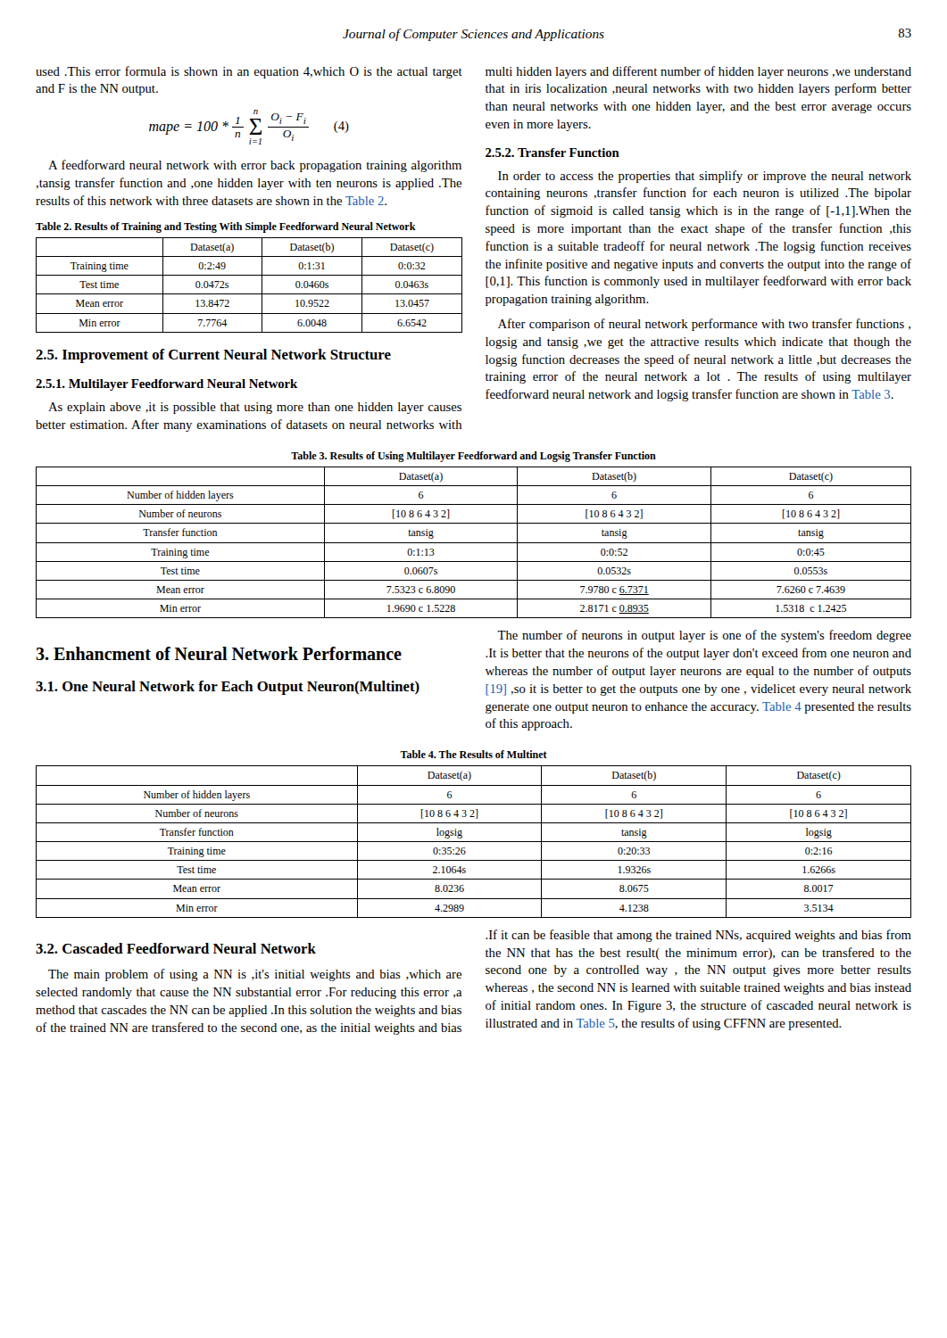Journal of Computer Sciences and Applications 83
used .This error formula is shown in an equation 4,which O is the actual target and F is the NN output.
mape = 100 * 1 n n Σ i=1 Oi − Fi Oi (4)
A feedforward neural network with error back propagation training algorithm ,tansig transfer function and ,one hidden layer with ten neurons is applied .The results of this network with three datasets are shown in the Table 2.
Table 2. Results of Training and Testing With Simple Feedforward Neural Network
| | Dataset(a) | Dataset(b) | Dataset(c) |
| --- | --- | --- | --- |
| Training time | 0:2:49 | 0:1:31 | 0:0:32 |
| Test time | 0.0472s | 0.0460s | 0.0463s |
| Mean error | 13.8472 | 10.9522 | 13.0457 |
| Min error | 7.7764 | 6.0048 | 6.6542 |
2.5. Improvement of Current Neural Network Structure
2.5.1. Multilayer Feedforward Neural Network
As explain above ,it is possible that using more than one hidden layer causes better estimation. After many examinations of datasets on neural networks with multi hidden layers and different number of hidden layer neurons ,we understand that in iris localization ,neural networks with two hidden layers perform better than neural networks with one hidden layer, and the best error average occurs even in more layers.
2.5.2. Transfer Function
In order to access the properties that simplify or improve the neural network containing neurons ,transfer function for each neuron is utilized .The bipolar function of sigmoid is called tansig which is in the range of [-1,1].When the speed is more important than the exact shape of the transfer function ,this function is a suitable tradeoff for neural network .The logsig function receives the infinite positive and negative inputs and converts the output into the range of [0,1]. This function is commonly used in multilayer feedforward with error back propagation training algorithm.
After comparison of neural network performance with two transfer functions , logsig and tansig ,we get the attractive results which indicate that though the logsig function decreases the speed of neural network a little ,but decreases the training error of the neural network a lot . The results of using multilayer feedforward neural network and logsig transfer function are shown in Table 3.
Table 3. Results of Using Multilayer Feedforward and Logsig Transfer Function
| | Dataset(a) | Dataset(b) | Dataset(c) |
| --- | --- | --- | --- |
| Number of hidden layers | 6 | 6 | 6 |
| Number of neurons | [10 8 6 4 3 2] | [10 8 6 4 3 2] | [10 8 6 4 3 2] |
| Transfer function | tansig | tansig | tansig |
| Training time | 0:1:13 | 0:0:52 | 0:0:45 |
| Test time | 0.0607s | 0.0532s | 0.0553s |
| Mean error | 7.5323 c 6.8090 | 7.9780 c 6.7371 | 7.6260 c 7.4639 |
| Min error | 1.9690 c 1.5228 | 2.8171 c 0.8935 | 1.5318 c 1.2425 |
3. Enhancment of Neural Network Performance
3.1. One Neural Network for Each Output Neuron(Multinet)
The number of neurons in output layer is one of the system's freedom degree .It is better that the neurons of the output layer don't exceed from one neuron and whereas the number of output layer neurons are equal to the number of outputs [19] ,so it is better to get the outputs one by one , videlicet every neural network generate one output neuron to enhance the accuracy. Table 4 presented the results of this approach.
Table 4. The Results of Multinet
| | Dataset(a) | Dataset(b) | Dataset(c) |
| --- | --- | --- | --- |
| Number of hidden layers | 6 | 6 | 6 |
| Number of neurons | [10 8 6 4 3 2] | [10 8 6 4 3 2] | [10 8 6 4 3 2] |
| Transfer function | logsig | tansig | logsig |
| Training time | 0:35:26 | 0:20:33 | 0:2:16 |
| Test time | 2.1064s | 1.9326s | 1.6266s |
| Mean error | 8.0236 | 8.0675 | 8.0017 |
| Min error | 4.2989 | 4.1238 | 3.5134 |
3.2. Cascaded Feedforward Neural Network
The main problem of using a NN is ,it's initial weights and bias ,which are selected randomly that cause the NN substantial error .For reducing this error ,a method that cascades the NN can be applied .In this solution the weights and bias of the trained NN are transfered to the second one, as the initial weights and bias .If it can be feasible that among the trained NNs, acquired weights and bias from the NN that has the best result( the minimum error), can be transfered to the second one by a controlled way , the NN output gives more better results whereas , the second NN is learned with suitable trained weights and bias instead of initial random ones. In Figure 3, the structure of cascaded neural network is illustrated and in Table 5, the results of using CFFNN are presented.